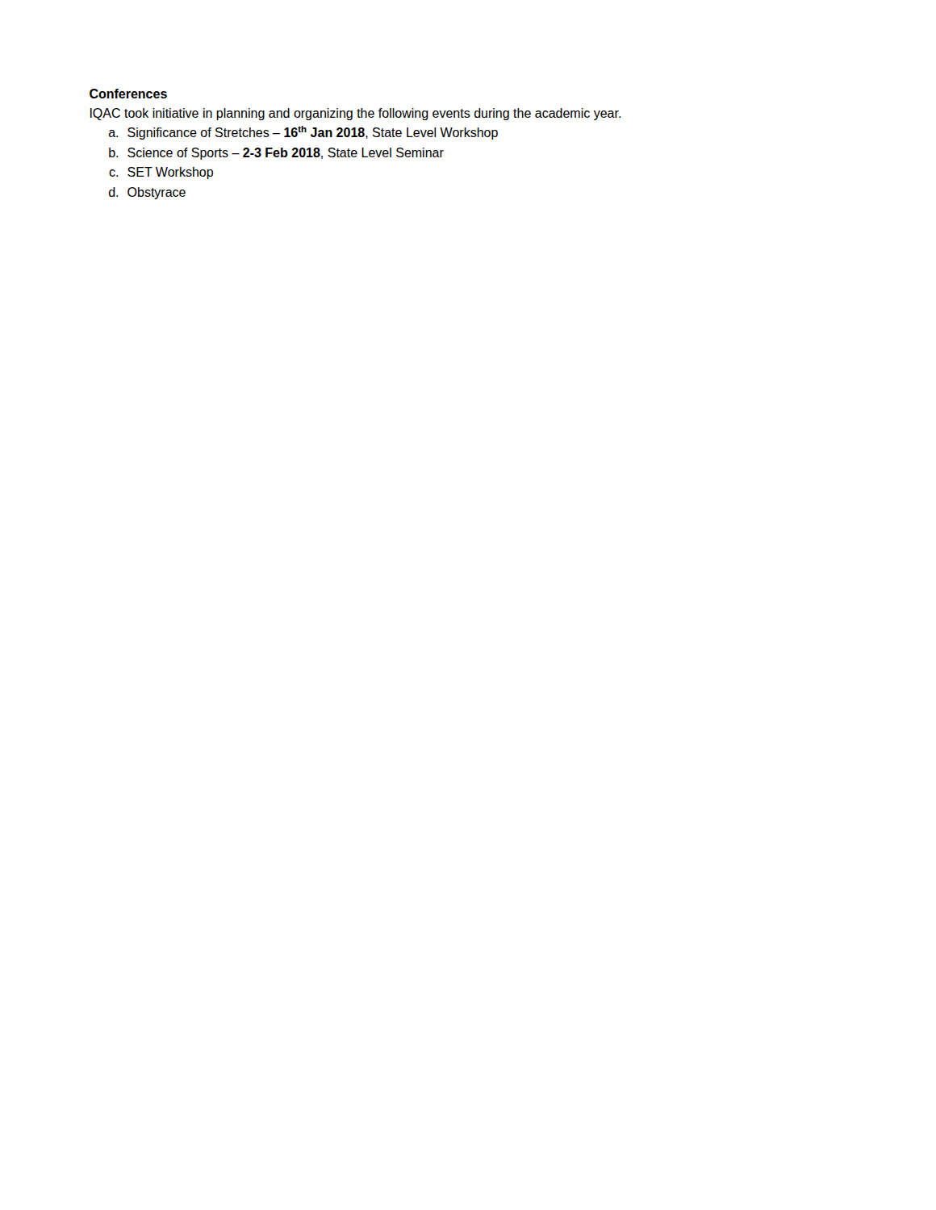Conferences
IQAC took initiative in planning and organizing the following events during the academic year.
Significance of Stretches – 16th Jan 2018, State Level Workshop
Science of Sports – 2-3 Feb 2018, State Level Seminar
SET Workshop
Obstyrace